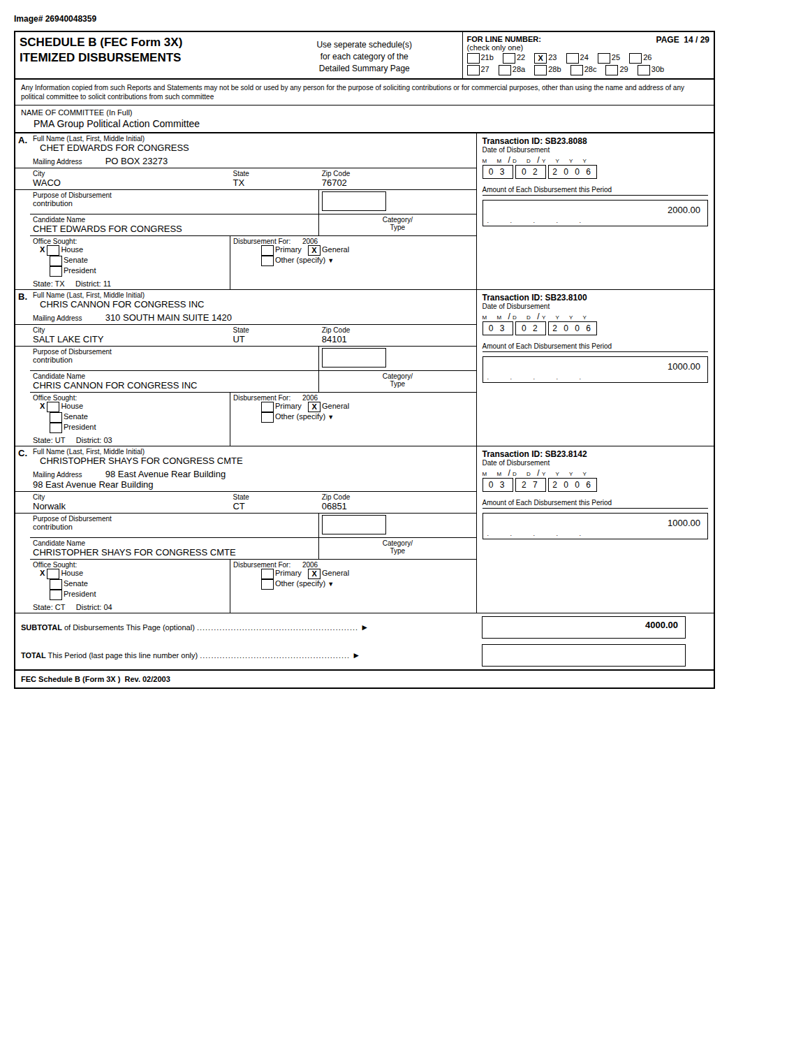Image# 26940048359
| SCHEDULE B (FEC Form 3X) ITEMIZED DISBURSEMENTS | Use seperate schedule(s) for each category of the Detailed Summary Page | / FOR LINE NUMBER: (check only one) / PAGE 14 / 29 / 21b 22 X 23 24 25 26 27 28a 28b 28c 29 30b |
Any Information copied from such Reports and Statements may not be sold or used by any person for the purpose of soliciting contributions or for commercial purposes, other than using the name and address of any political committee to solicit contributions from such committee
NAME OF COMMITTEE (In Full)
PMA Group Political Action Committee
| / A. / Full Name (Last, First, Middle Initial) CHET EDWARDS FOR CONGRESS / / / Mailing Address PO BOX 23273 / / / City WACO / State TX / Zip Code 76702 / / / Purpose of Disbursement contribution / / / / Candidate Name CHET EDWARDS FOR CONGRESS / Category/ Type / / / Office Sought: X House Senate President State: TX District: 11 / Disbursement For: 2006 Primary X General Other (specify) ▼ / | Transaction ID: SB23.8088 Date of Disbursement M M / D D / Y Y Y Y 0 3 0 2 2 0 0 6 Amount of Each Disbursement this Period . . . . . 2000.00 |
| / B. / Full Name (Last, First, Middle Initial) CHRIS CANNON FOR CONGRESS INC / / / Mailing Address 310 SOUTH MAIN SUITE 1420 / / / City SALT LAKE CITY / State UT / Zip Code 84101 / / / Purpose of Disbursement contribution / / / / Candidate Name CHRIS CANNON FOR CONGRESS INC / Category/ Type / / / Office Sought: X House Senate President State: UT District: 03 / Disbursement For: 2006 Primary X General Other (specify) ▼ / | Transaction ID: SB23.8100 Date of Disbursement M M / D D / Y Y Y Y 0 3 0 2 2 0 0 6 Amount of Each Disbursement this Period . . . . . 1000.00 |
| / C. / Full Name (Last, First, Middle Initial) CHRISTOPHER SHAYS FOR CONGRESS CMTE / / / Mailing Address 98 East Avenue Rear Building 98 East Avenue Rear Building / / / City Norwalk / State CT / Zip Code 06851 / / / Purpose of Disbursement contribution / / / / Candidate Name CHRISTOPHER SHAYS FOR CONGRESS CMTE / Category/ Type / / / Office Sought: X House Senate President State: CT District: 04 / Disbursement For: 2006 Primary X General Other (specify) ▼ / | Transaction ID: SB23.8142 Date of Disbursement M M / D D / Y Y Y Y 0 3 2 7 2 0 0 6 Amount of Each Disbursement this Period . . . . . 1000.00 |
| SUBTOTAL of Disbursements This Page (optional) ......................................................... ► | 4000.00 |
| TOTAL This Period (last page this line number only) ..................................................... ► | |
FEC Schedule B (Form 3X ) Rev. 02/2003